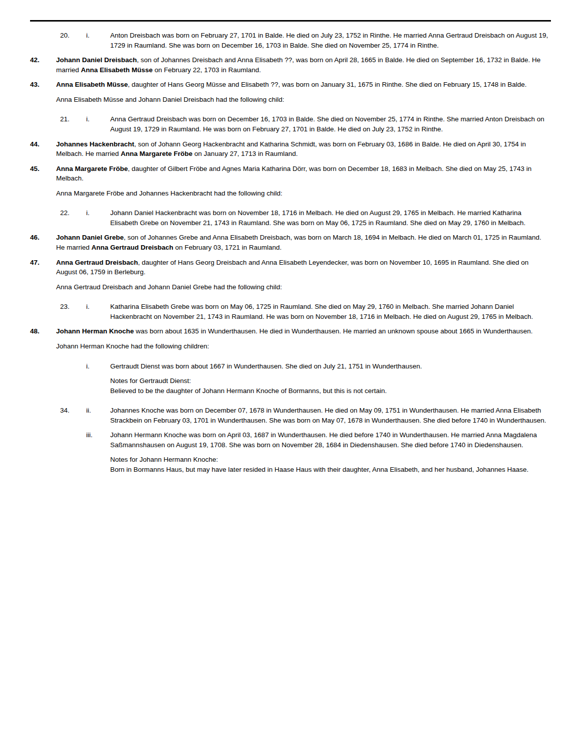20.
i.
Anton Dreisbach was born on February 27, 1701 in Balde. He died on July 23, 1752 in Rinthe. He married Anna Gertraud Dreisbach on August 19, 1729 in Raumland. She was born on December 16, 1703 in Balde. She died on November 25, 1774 in Rinthe.
42.
Johann Daniel Dreisbach, son of Johannes Dreisbach and Anna Elisabeth ??, was born on April 28, 1665 in Balde. He died on September 16, 1732 in Balde. He married Anna Elisabeth Müsse on February 22, 1703 in Raumland.
43.
Anna Elisabeth Müsse, daughter of Hans Georg Müsse and Elisabeth ??, was born on January 31, 1675 in Rinthe. She died on February 15, 1748 in Balde.
Anna Elisabeth Müsse and Johann Daniel Dreisbach had the following child:
21.
i.
Anna Gertraud Dreisbach was born on December 16, 1703 in Balde. She died on November 25, 1774 in Rinthe. She married Anton Dreisbach on August 19, 1729 in Raumland. He was born on February 27, 1701 in Balde. He died on July 23, 1752 in Rinthe.
44.
Johannes Hackenbracht, son of Johann Georg Hackenbracht and Katharina Schmidt, was born on February 03, 1686 in Balde. He died on April 30, 1754 in Melbach. He married Anna Margarete Fröbe on January 27, 1713 in Raumland.
45.
Anna Margarete Fröbe, daughter of Gilbert Fröbe and Agnes Maria Katharina Dörr, was born on December 18, 1683 in Melbach. She died on May 25, 1743 in Melbach.
Anna Margarete Fröbe and Johannes Hackenbracht had the following child:
22.
i.
Johann Daniel Hackenbracht was born on November 18, 1716 in Melbach. He died on August 29, 1765 in Melbach. He married Katharina Elisabeth Grebe on November 21, 1743 in Raumland. She was born on May 06, 1725 in Raumland. She died on May 29, 1760 in Melbach.
46.
Johann Daniel Grebe, son of Johannes Grebe and Anna Elisabeth Dreisbach, was born on March 18, 1694 in Melbach. He died on March 01, 1725 in Raumland. He married Anna Gertraud Dreisbach on February 03, 1721 in Raumland.
47.
Anna Gertraud Dreisbach, daughter of Hans Georg Dreisbach and Anna Elisabeth Leyendecker, was born on November 10, 1695 in Raumland. She died on August 06, 1759 in Berleburg.
Anna Gertraud Dreisbach and Johann Daniel Grebe had the following child:
23.
i.
Katharina Elisabeth Grebe was born on May 06, 1725 in Raumland. She died on May 29, 1760 in Melbach. She married Johann Daniel Hackenbracht on November 21, 1743 in Raumland. He was born on November 18, 1716 in Melbach. He died on August 29, 1765 in Melbach.
48.
Johann Herman Knoche was born about 1635 in Wunderthausen. He died in Wunderthausen. He married an unknown spouse about 1665 in Wunderthausen.
Johann Herman Knoche had the following children:
i.
Gertraudt Dienst was born about 1667 in Wunderthausen. She died on July 21, 1751 in Wunderthausen.
Notes for Gertraudt Dienst:
Believed to be the daughter of Johann Hermann Knoche of Bormanns, but this is not certain.
34.
ii.
Johannes Knoche was born on December 07, 1678 in Wunderthausen. He died on May 09, 1751 in Wunderthausen. He married Anna Elisabeth Strackbein on February 03, 1701 in Wunderthausen. She was born on May 07, 1678 in Wunderthausen. She died before 1740 in Wunderthausen.
iii.
Johann Hermann Knoche was born on April 03, 1687 in Wunderthausen. He died before 1740 in Wunderthausen. He married Anna Magdalena Saßmannshausen on August 19, 1708. She was born on November 28, 1684 in Diedenshausen. She died before 1740 in Diedenshausen.
Notes for Johann Hermann Knoche:
Born in Bormanns Haus, but may have later resided in Haase Haus with their daughter, Anna Elisabeth, and her husband, Johannes Haase.